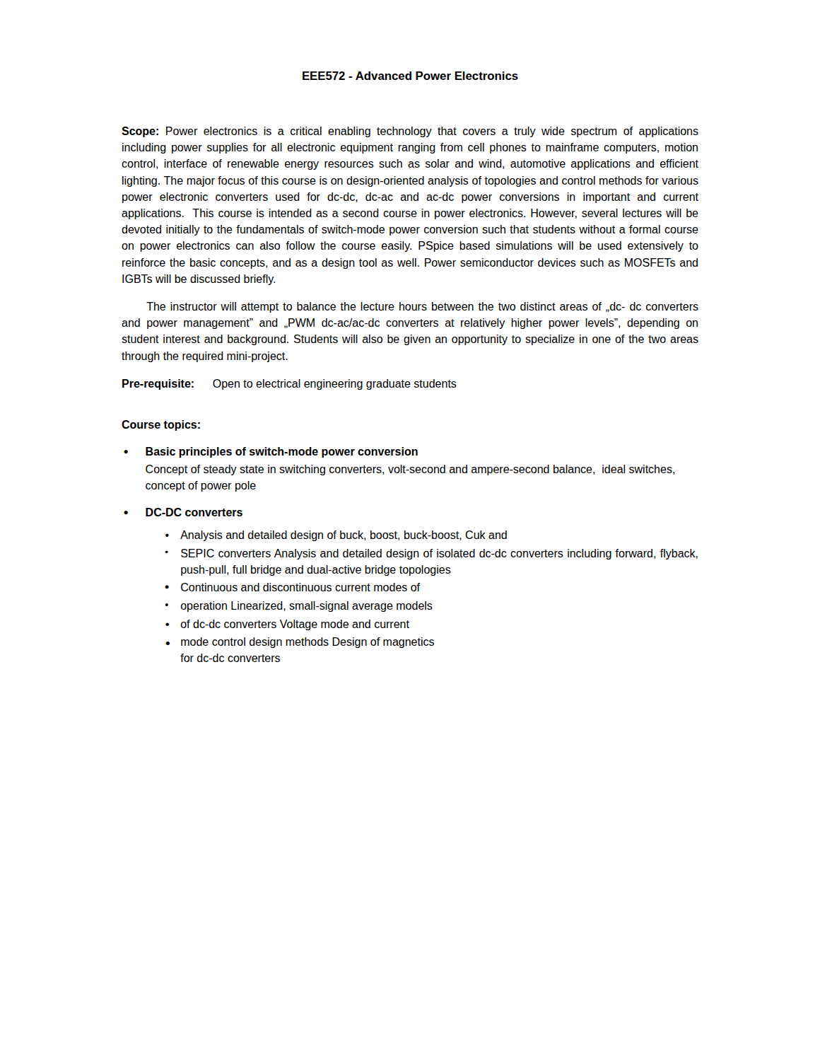EEE572 - Advanced Power Electronics
Scope: Power electronics is a critical enabling technology that covers a truly wide spectrum of applications including power supplies for all electronic equipment ranging from cell phones to mainframe computers, motion control, interface of renewable energy resources such as solar and wind, automotive applications and efficient lighting. The major focus of this course is on design-oriented analysis of topologies and control methods for various power electronic converters used for dc-dc, dc-ac and ac-dc power conversions in important and current applications. This course is intended as a second course in power electronics. However, several lectures will be devoted initially to the fundamentals of switch-mode power conversion such that students without a formal course on power electronics can also follow the course easily. PSpice based simulations will be used extensively to reinforce the basic concepts, and as a design tool as well. Power semiconductor devices such as MOSFETs and IGBTs will be discussed briefly.
The instructor will attempt to balance the lecture hours between the two distinct areas of „dc- dc converters and power management” and „PWM dc-ac/ac-dc converters at relatively higher power levels”, depending on student interest and background. Students will also be given an opportunity to specialize in one of the two areas through the required mini-project.
Pre-requisite: Open to electrical engineering graduate students
Course topics:
Basic principles of switch-mode power conversion Concept of steady state in switching converters, volt-second and ampere-second balance, ideal switches, concept of power pole
DC-DC converters
Analysis and detailed design of buck, boost, buck-boost, Cuk and
SEPIC converters Analysis and detailed design of isolated dc-dc converters including forward, flyback, push-pull, full bridge and dual-active bridge topologies
Continuous and discontinuous current modes of
operation Linearized, small-signal average models
of dc-dc converters Voltage mode and current
mode control design methods Design of magnetics for dc-dc converters